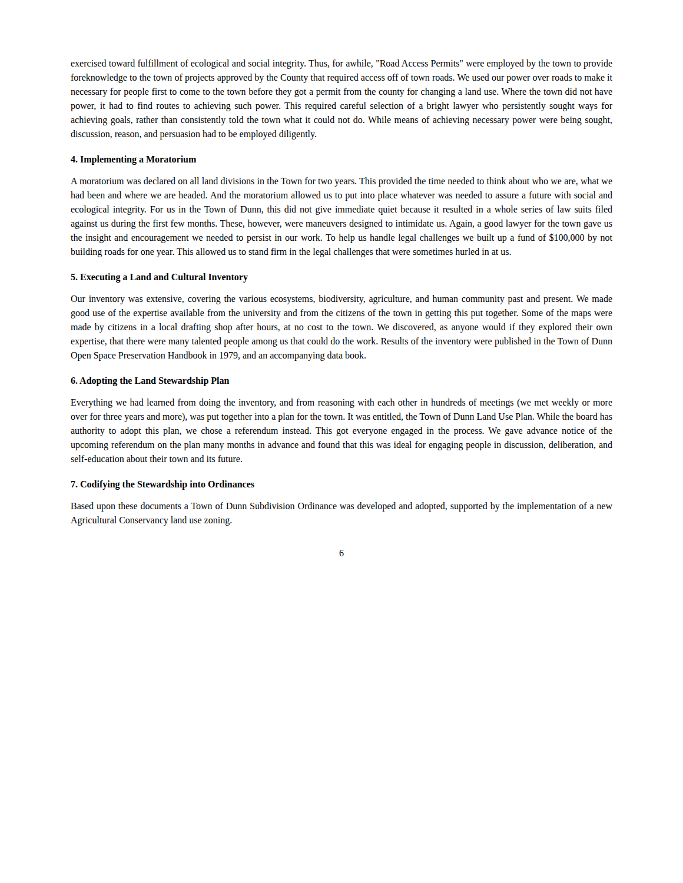exercised toward fulfillment of ecological and social integrity. Thus, for awhile, "Road Access Permits" were employed by the town to provide foreknowledge to the town of projects approved by the County that required access off of town roads. We used our power over roads to make it necessary for people first to come to the town before they got a permit from the county for changing a land use. Where the town did not have power, it had to find routes to achieving such power. This required careful selection of a bright lawyer who persistently sought ways for achieving goals, rather than consistently told the town what it could not do. While means of achieving necessary power were being sought, discussion, reason, and persuasion had to be employed diligently.
4. Implementing a Moratorium
A moratorium was declared on all land divisions in the Town for two years. This provided the time needed to think about who we are, what we had been and where we are headed. And the moratorium allowed us to put into place whatever was needed to assure a future with social and ecological integrity. For us in the Town of Dunn, this did not give immediate quiet because it resulted in a whole series of law suits filed against us during the first few months. These, however, were maneuvers designed to intimidate us. Again, a good lawyer for the town gave us the insight and encouragement we needed to persist in our work. To help us handle legal challenges we built up a fund of $100,000 by not building roads for one year. This allowed us to stand firm in the legal challenges that were sometimes hurled in at us.
5. Executing a Land and Cultural Inventory
Our inventory was extensive, covering the various ecosystems, biodiversity, agriculture, and human community past and present. We made good use of the expertise available from the university and from the citizens of the town in getting this put together. Some of the maps were made by citizens in a local drafting shop after hours, at no cost to the town. We discovered, as anyone would if they explored their own expertise, that there were many talented people among us that could do the work. Results of the inventory were published in the Town of Dunn Open Space Preservation Handbook in 1979, and an accompanying data book.
6. Adopting the Land Stewardship Plan
Everything we had learned from doing the inventory, and from reasoning with each other in hundreds of meetings (we met weekly or more over for three years and more), was put together into a plan for the town. It was entitled, the Town of Dunn Land Use Plan. While the board has authority to adopt this plan, we chose a referendum instead. This got everyone engaged in the process. We gave advance notice of the upcoming referendum on the plan many months in advance and found that this was ideal for engaging people in discussion, deliberation, and self-education about their town and its future.
7. Codifying the Stewardship into Ordinances
Based upon these documents a Town of Dunn Subdivision Ordinance was developed and adopted, supported by the implementation of a new Agricultural Conservancy land use zoning.
6